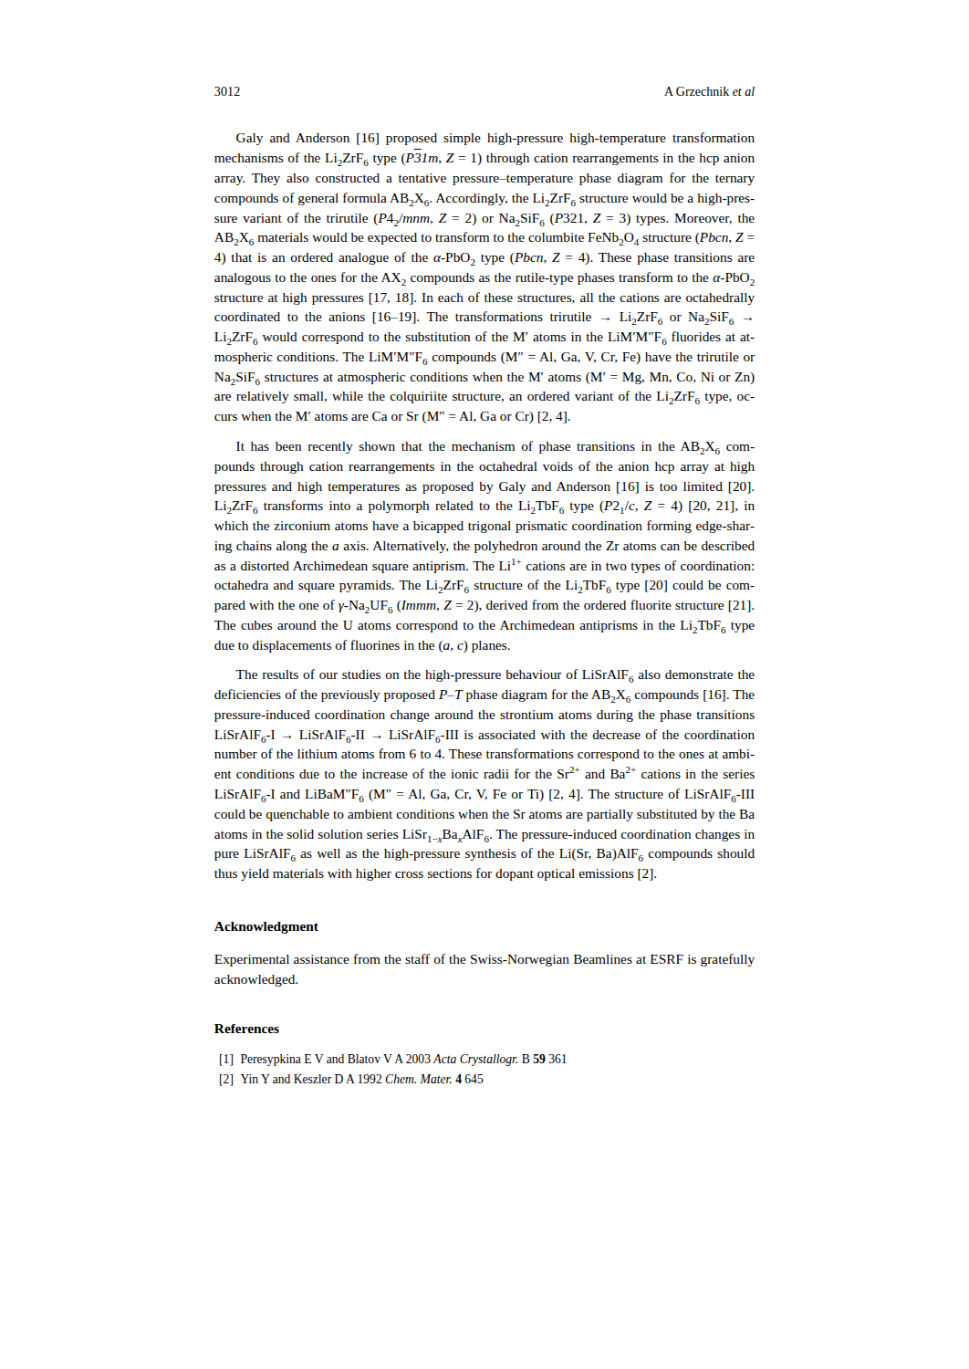3012 A Grzechnik et al
Galy and Anderson [16] proposed simple high-pressure high-temperature transformation mechanisms of the Li2ZrF6 type (P 31m, Z = 1) through cation rearrangements in the hcp anion array. They also constructed a tentative pressure–temperature phase diagram for the ternary compounds of general formula AB2X6. Accordingly, the Li2ZrF6 structure would be a high-pressure variant of the trirutile (P42/mnm, Z = 2) or Na2SiF6 (P321, Z = 3) types. Moreover, the AB2X6 materials would be expected to transform to the columbite FeNb2O4 structure (Pbcn, Z = 4) that is an ordered analogue of the α-PbO2 type (Pbcn, Z = 4). These phase transitions are analogous to the ones for the AX2 compounds as the rutile-type phases transform to the α-PbO2 structure at high pressures [17, 18]. In each of these structures, all the cations are octahedrally coordinated to the anions [16–19]. The transformations trirutile → Li2ZrF6 or Na2SiF6 → Li2ZrF6 would correspond to the substitution of the M′ atoms in the LiM′M″F6 fluorides at atmospheric conditions. The LiM′M″F6 compounds (M″ = Al, Ga, V, Cr, Fe) have the trirutile or Na2SiF6 structures at atmospheric conditions when the M′ atoms (M′ = Mg, Mn, Co, Ni or Zn) are relatively small, while the colquiriite structure, an ordered variant of the Li2ZrF6 type, occurs when the M′ atoms are Ca or Sr (M″ = Al, Ga or Cr) [2, 4].
It has been recently shown that the mechanism of phase transitions in the AB2X6 compounds through cation rearrangements in the octahedral voids of the anion hcp array at high pressures and high temperatures as proposed by Galy and Anderson [16] is too limited [20]. Li2ZrF6 transforms into a polymorph related to the Li2TbF6 type (P21/c, Z = 4) [20, 21], in which the zirconium atoms have a bicapped trigonal prismatic coordination forming edge-sharing chains along the a axis. Alternatively, the polyhedron around the Zr atoms can be described as a distorted Archimedean square antiprism. The Li1+ cations are in two types of coordination: octahedra and square pyramids. The Li2ZrF6 structure of the Li2TbF6 type [20] could be compared with the one of γ-Na2UF6 (Immm, Z = 2), derived from the ordered fluorite structure [21]. The cubes around the U atoms correspond to the Archimedean antiprisms in the Li2TbF6 type due to displacements of fluorines in the (a, c) planes.
The results of our studies on the high-pressure behaviour of LiSrAlF6 also demonstrate the deficiencies of the previously proposed P–T phase diagram for the AB2X6 compounds [16]. The pressure-induced coordination change around the strontium atoms during the phase transitions LiSrAlF6-I → LiSrAlF6-II → LiSrAlF6-III is associated with the decrease of the coordination number of the lithium atoms from 6 to 4. These transformations correspond to the ones at ambient conditions due to the increase of the ionic radii for the Sr2+ and Ba2+ cations in the series LiSrAlF6-I and LiBaM″F6 (M″ = Al, Ga, Cr, V, Fe or Ti) [2, 4]. The structure of LiSrAlF6-III could be quenchable to ambient conditions when the Sr atoms are partially substituted by the Ba atoms in the solid solution series LiSr1−xBaxAlF6. The pressure-induced coordination changes in pure LiSrAlF6 as well as the high-pressure synthesis of the Li(Sr, Ba)AlF6 compounds should thus yield materials with higher cross sections for dopant optical emissions [2].
Acknowledgment
Experimental assistance from the staff of the Swiss-Norwegian Beamlines at ESRF is gratefully acknowledged.
References
[1] Peresypkina E V and Blatov V A 2003 Acta Crystallogr. B 59 361
[2] Yin Y and Keszler D A 1992 Chem. Mater. 4 645